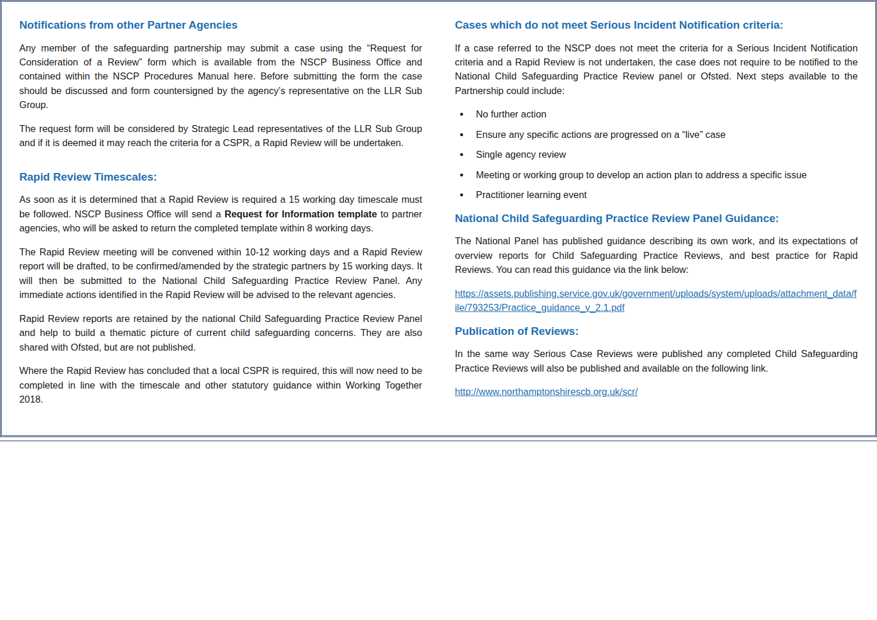Notifications from other Partner Agencies
Any member of the safeguarding partnership may submit a case using the “Request for Consideration of a Review” form which is available from the NSCP Business Office and contained within the NSCP Procedures Manual here. Before submitting the form the case should be discussed and form countersigned by the agency’s representative on the LLR Sub Group.
The request form will be considered by Strategic Lead representatives of the LLR Sub Group and if it is deemed it may reach the criteria for a CSPR, a Rapid Review will be undertaken.
Rapid Review Timescales:
As soon as it is determined that a Rapid Review is required a 15 working day timescale must be followed. NSCP Business Office will send a Request for Information template to partner agencies, who will be asked to return the completed template within 8 working days.
The Rapid Review meeting will be convened within 10-12 working days and a Rapid Review report will be drafted, to be confirmed/amended by the strategic partners by 15 working days. It will then be submitted to the National Child Safeguarding Practice Review Panel. Any immediate actions identified in the Rapid Review will be advised to the relevant agencies.
Rapid Review reports are retained by the national Child Safeguarding Practice Review Panel and help to build a thematic picture of current child safeguarding concerns. They are also shared with Ofsted, but are not published.
Where the Rapid Review has concluded that a local CSPR is required, this will now need to be completed in line with the timescale and other statutory guidance within Working Together 2018.
Cases which do not meet Serious Incident Notification criteria:
If a case referred to the NSCP does not meet the criteria for a Serious Incident Notification criteria and a Rapid Review is not undertaken, the case does not require to be notified to the National Child Safeguarding Practice Review panel or Ofsted. Next steps available to the Partnership could include:
No further action
Ensure any specific actions are progressed on a “live” case
Single agency review
Meeting or working group to develop an action plan to address a specific issue
Practitioner learning event
National Child Safeguarding Practice Review Panel Guidance:
The National Panel has published guidance describing its own work, and its expectations of overview reports for Child Safeguarding Practice Reviews, and best practice for Rapid Reviews. You can read this guidance via the link below:
https://assets.publishing.service.gov.uk/government/uploads/system/uploads/attachment_data/file/793253/Practice_guidance_v_2.1.pdf
Publication of Reviews:
In the same way Serious Case Reviews were published any completed Child Safeguarding Practice Reviews will also be published and available on the following link.
http://www.northamptonshirescb.org.uk/scr/